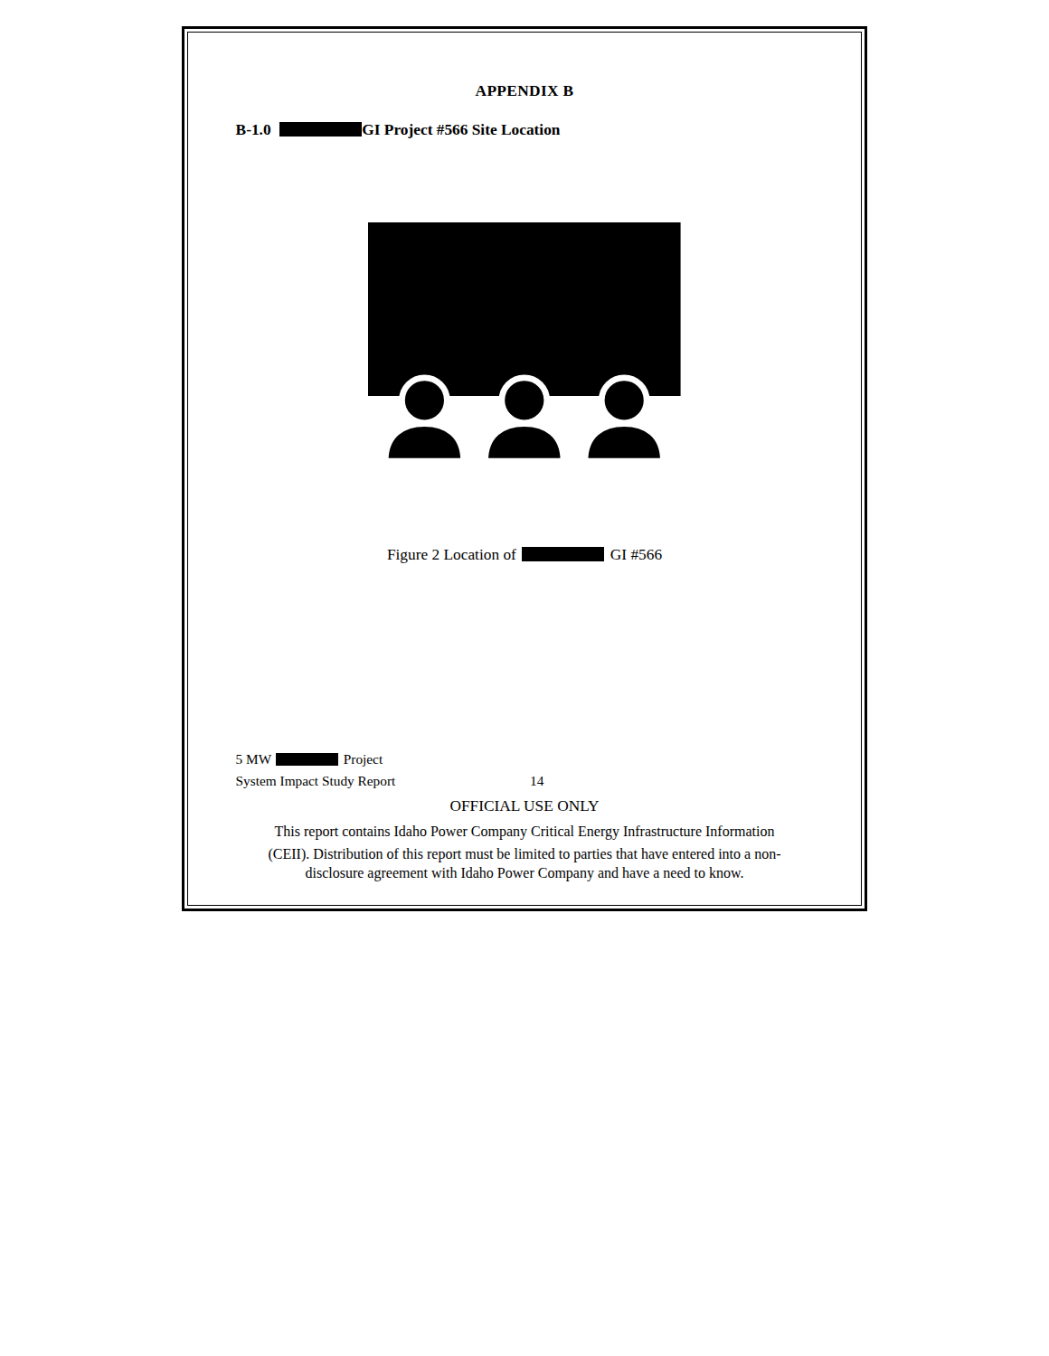APPENDIX B
B-1.0 GI Project #566 Site Location
Figure 2 Location of GI #566
5 MW Project
System Impact Study Report 14
OFFICIAL USE ONLY
This report contains Idaho Power Company Critical Energy Infrastructure Information
(CEII). Distribution of this report must be limited to parties that have entered into a non-disclosure agreement with Idaho Power Company and have a need to know.